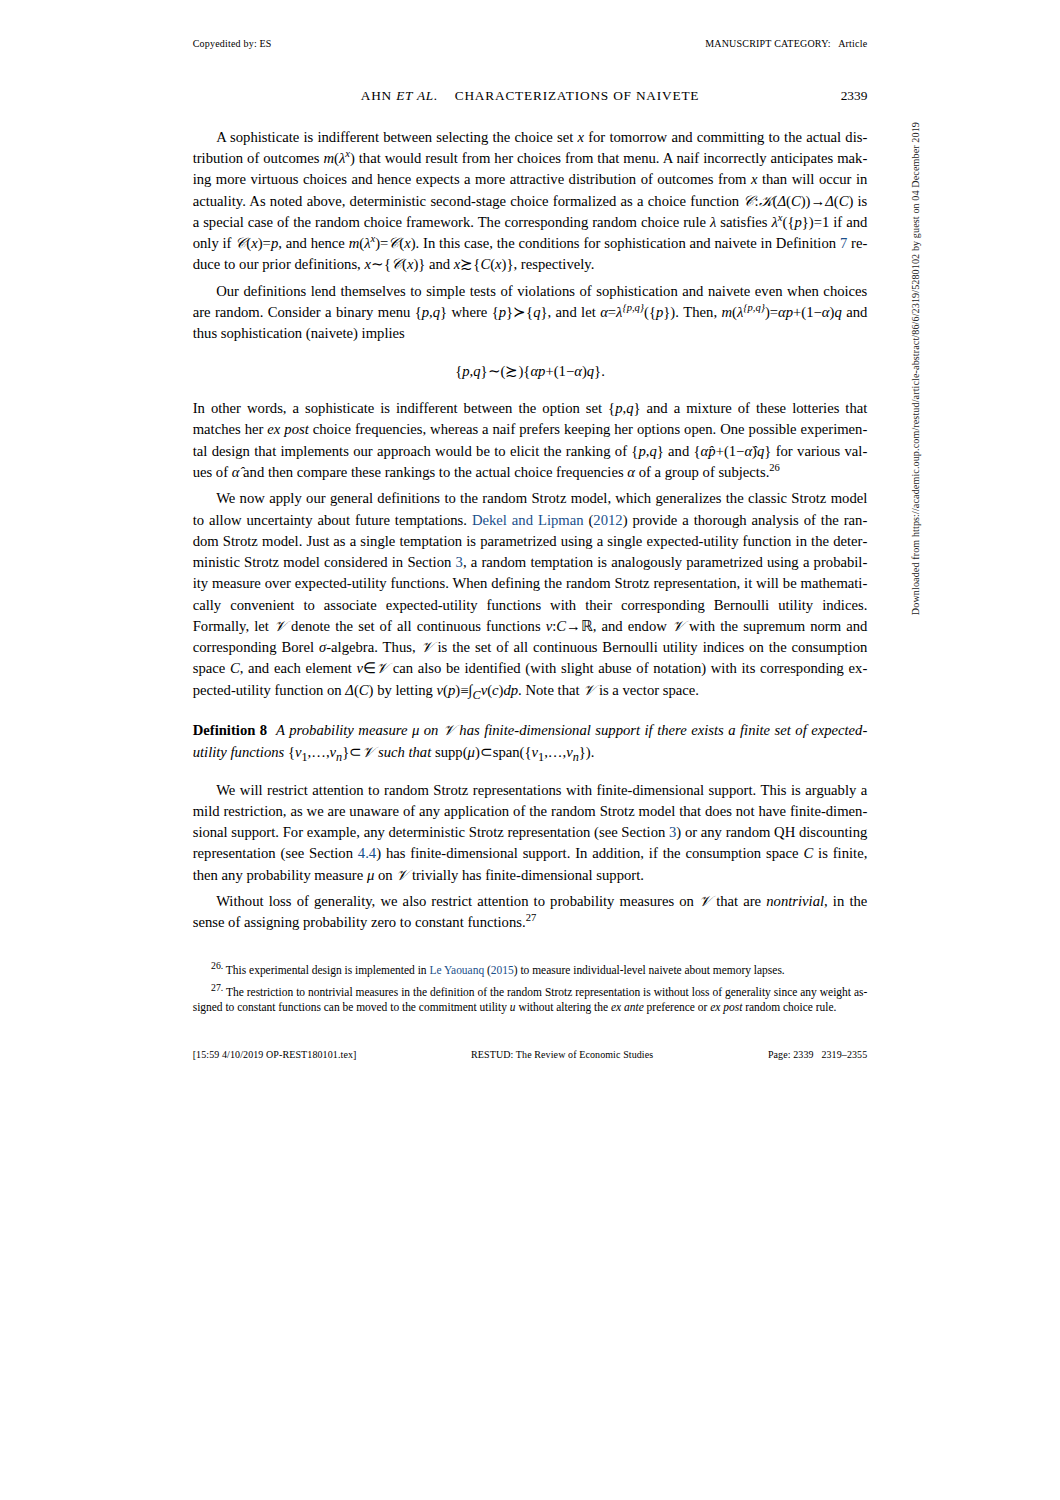Copyedited by: ES
MANUSCRIPT CATEGORY: Article
Downloaded from https://academic.oup.com/restud/article-abstract/86/6/2319/5280102 by guest on 04 December 2019
AHN ET AL. CHARACTERIZATIONS OF NAIVETE 2339
A sophisticate is indifferent between selecting the choice set x for tomorrow and committing to the actual distribution of outcomes m(λx) that would result from her choices from that menu. A naif incorrectly anticipates making more virtuous choices and hence expects a more attractive distribution of outcomes from x than will occur in actuality. As noted above, deterministic second-stage choice formalized as a choice function 𝒞:𝒦(Δ(C))→Δ(C) is a special case of the random choice framework. The corresponding random choice rule λ satisfies λx({p})=1 if and only if 𝒞(x)=p, and hence m(λx)=𝒞(x). In this case, the conditions for sophistication and naivete in Definition 7 reduce to our prior definitions, x∼{𝒞(x)} and x≿{C(x)}, respectively.
Our definitions lend themselves to simple tests of violations of sophistication and naivete even when choices are random. Consider a binary menu {p,q} where {p}≻{q}, and let α=λ{p,q}({p}). Then, m(λ{p,q})=αp+(1−α)q and thus sophistication (naivete) implies
{p,q}∼(≿){αp+(1−α)q}.
In other words, a sophisticate is indifferent between the option set {p,q} and a mixture of these lotteries that matches her ex post choice frequencies, whereas a naif prefers keeping her options open. One possible experimental design that implements our approach would be to elicit the ranking of {p,q} and {α̂p+(1−α̂)q} for various values of α̂ and then compare these rankings to the actual choice frequencies α of a group of subjects.26
We now apply our general definitions to the random Strotz model, which generalizes the classic Strotz model to allow uncertainty about future temptations. Dekel and Lipman (2012) provide a thorough analysis of the random Strotz model. Just as a single temptation is parametrized using a single expected-utility function in the deterministic Strotz model considered in Section 3, a random temptation is analogously parametrized using a probability measure over expected-utility functions. When defining the random Strotz representation, it will be mathematically convenient to associate expected-utility functions with their corresponding Bernoulli utility indices. Formally, let 𝒱 denote the set of all continuous functions v:C→ℝ, and endow 𝒱 with the supremum norm and corresponding Borel σ-algebra. Thus, 𝒱 is the set of all continuous Bernoulli utility indices on the consumption space C, and each element v∈𝒱 can also be identified (with slight abuse of notation) with its corresponding expected-utility function on Δ(C) by letting v(p)≡∫Cv(c)dp. Note that 𝒱 is a vector space.
Definition 8 A probability measure μ on 𝒱 has finite-dimensional support if there exists a finite set of expected-utility functions {v1,…,vn}⊂𝒱 such that supp(μ)⊂span({v1,…,vn}).
We will restrict attention to random Strotz representations with finite-dimensional support. This is arguably a mild restriction, as we are unaware of any application of the random Strotz model that does not have finite-dimensional support. For example, any deterministic Strotz representation (see Section 3) or any random QH discounting representation (see Section 4.4) has finite-dimensional support. In addition, if the consumption space C is finite, then any probability measure μ on 𝒱 trivially has finite-dimensional support.
Without loss of generality, we also restrict attention to probability measures on 𝒱 that are nontrivial, in the sense of assigning probability zero to constant functions.27
26. This experimental design is implemented in Le Yaouanq (2015) to measure individual-level naivete about memory lapses.
27. The restriction to nontrivial measures in the definition of the random Strotz representation is without loss of generality since any weight assigned to constant functions can be moved to the commitment utility u without altering the ex ante preference or ex post random choice rule.
[15:59 4/10/2019 OP-REST180101.tex]
RESTUD: The Review of Economic Studies
Page: 2339 2319–2355